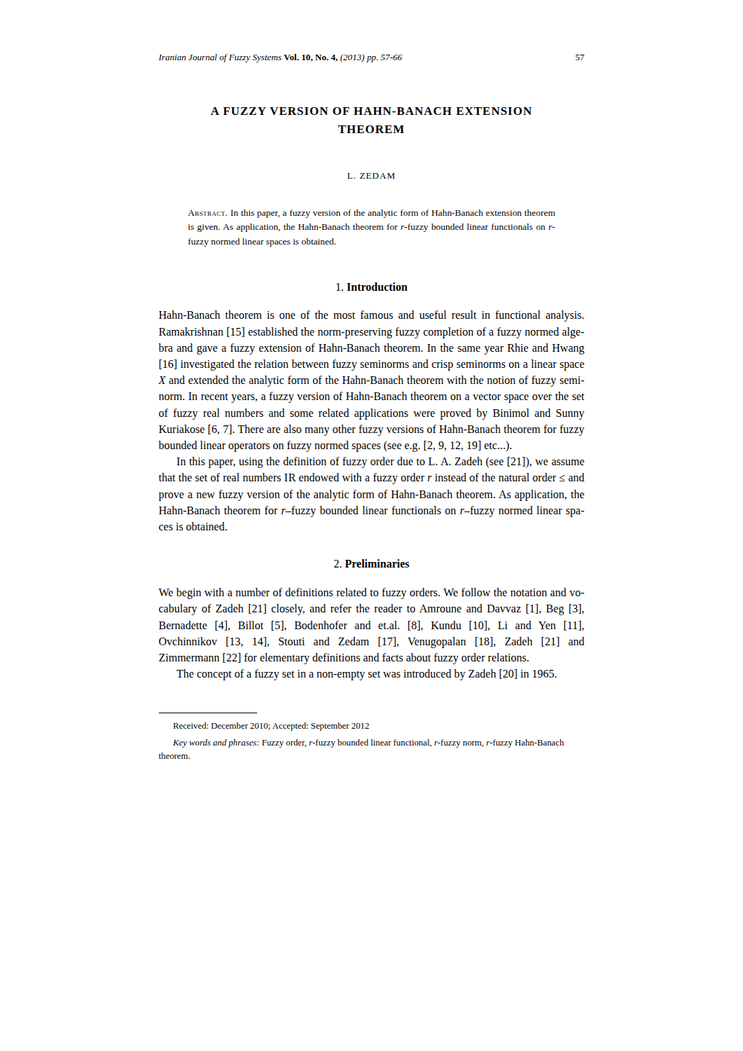Iranian Journal of Fuzzy Systems Vol. 10, No. 4, (2013) pp. 57-66 57
A Fuzzy Version of Hahn-Banach Extension
Theorem
L. Zedam
Abstract. In this paper, a fuzzy version of the analytic form of Hahn-Banach extension theorem is given. As application, the Hahn-Banach theorem for r-fuzzy bounded linear functionals on r-fuzzy normed linear spaces is obtained.
1. Introduction
Hahn-Banach theorem is one of the most famous and useful result in functional analysis. Ramakrishnan [15] established the norm-preserving fuzzy completion of a fuzzy normed algebra and gave a fuzzy extension of Hahn-Banach theorem. In the same year Rhie and Hwang [16] investigated the relation between fuzzy seminorms and crisp seminorms on a linear space X and extended the analytic form of the Hahn-Banach theorem with the notion of fuzzy seminorm. In recent years, a fuzzy version of Hahn-Banach theorem on a vector space over the set of fuzzy real numbers and some related applications were proved by Binimol and Sunny Kuriakose [6, 7]. There are also many other fuzzy versions of Hahn-Banach theorem for fuzzy bounded linear operators on fuzzy normed spaces (see e.g. [2, 9, 12, 19] etc...).
In this paper, using the definition of fuzzy order due to L. A. Zadeh (see [21]), we assume that the set of real numbers I R endowed with a fuzzy order r instead of the natural order ≤ and prove a new fuzzy version of the analytic form of Hahn-Banach theorem. As application, the Hahn-Banach theorem for r–fuzzy bounded linear functionals on r–fuzzy normed linear spaces is obtained.
2. Preliminaries
We begin with a number of definitions related to fuzzy orders. We follow the notation and vocabulary of Zadeh [21] closely, and refer the reader to Amroune and Davvaz [1], Beg [3], Bernadette [4], Billot [5], Bodenhofer and et.al. [8], Kundu [10], Li and Yen [11], Ovchinnikov [13, 14], Stouti and Zedam [17], Venugopalan [18], Zadeh [21] and Zimmermann [22] for elementary definitions and facts about fuzzy order relations.
The concept of a fuzzy set in a non-empty set was introduced by Zadeh [20] in 1965.
Received: December 2010; Accepted: September 2012
Key words and phrases: Fuzzy order, r-fuzzy bounded linear functional, r-fuzzy norm, r-fuzzy Hahn-Banach theorem.